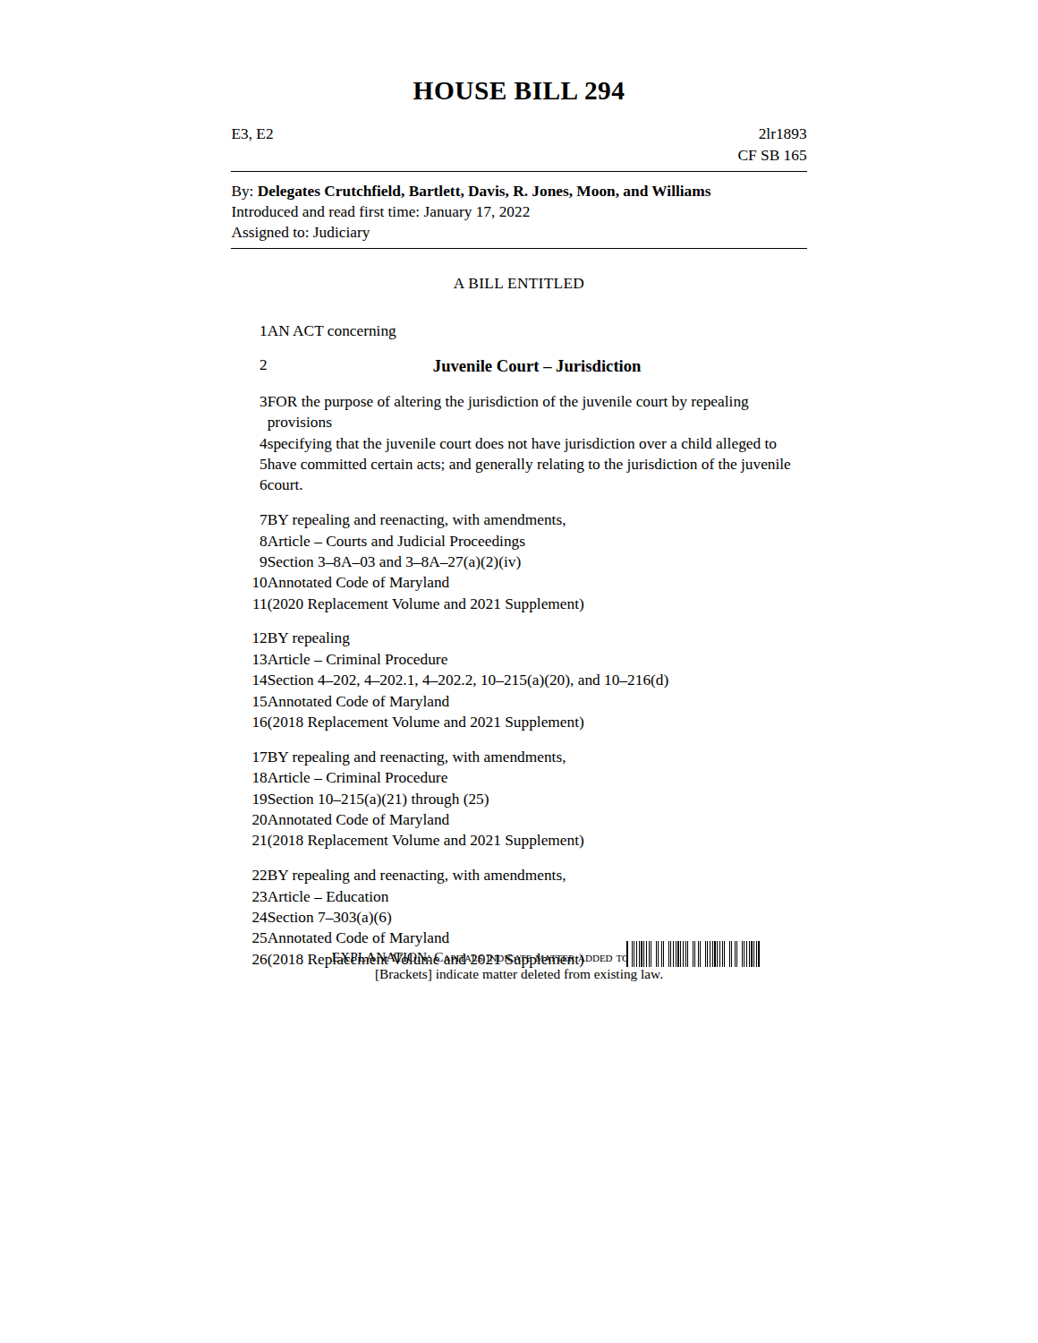HOUSE BILL 294
E3, E2
2lr1893
CF SB 165
By: Delegates Crutchfield, Bartlett, Davis, R. Jones, Moon, and Williams
Introduced and read first time: January 17, 2022
Assigned to: Judiciary
A BILL ENTITLED
| 1 | AN ACT concerning |
| 2 | Juvenile Court – Jurisdiction |
| 3 | FOR the purpose of altering the jurisdiction of the juvenile court by repealing provisions |
| 4 | specifying that the juvenile court does not have jurisdiction over a child alleged to |
| 5 | have committed certain acts; and generally relating to the jurisdiction of the juvenile |
| 6 | court. |
| 7 | BY repealing and reenacting, with amendments, |
| 8 | Article – Courts and Judicial Proceedings |
| 9 | Section 3–8A–03 and 3–8A–27(a)(2)(iv) |
| 10 | Annotated Code of Maryland |
| 11 | (2020 Replacement Volume and 2021 Supplement) |
| 12 | BY repealing |
| 13 | Article – Criminal Procedure |
| 14 | Section 4–202, 4–202.1, 4–202.2, 10–215(a)(20), and 10–216(d) |
| 15 | Annotated Code of Maryland |
| 16 | (2018 Replacement Volume and 2021 Supplement) |
| 17 | BY repealing and reenacting, with amendments, |
| 18 | Article – Criminal Procedure |
| 19 | Section 10–215(a)(21) through (25) |
| 20 | Annotated Code of Maryland |
| 21 | (2018 Replacement Volume and 2021 Supplement) |
| 22 | BY repealing and reenacting, with amendments, |
| 23 | Article – Education |
| 24 | Section 7–303(a)(6) |
| 25 | Annotated Code of Maryland |
| 26 | (2018 Replacement Volume and 2021 Supplement) |
EXPLANATION: Capitals indicate matter added to existing law.
[Brackets] indicate matter deleted from existing law.